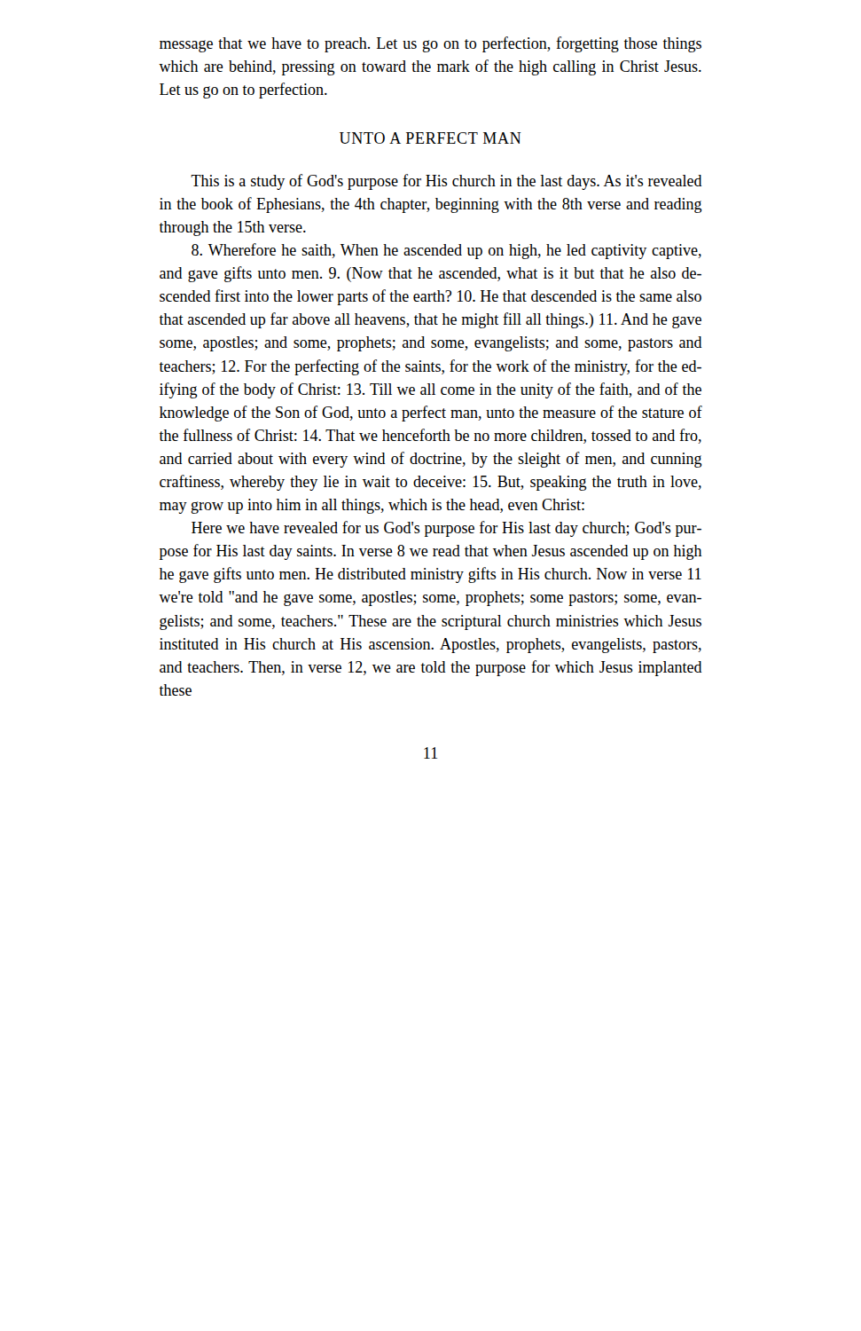message that we have to preach. Let us go on to perfection, forgetting those things which are behind, pressing on toward the mark of the high calling in Christ Jesus. Let us go on to perfection.
Unto a Perfect Man
This is a study of God's purpose for His church in the last days. As it's revealed in the book of Ephesians, the 4th chapter, beginning with the 8th verse and reading through the 15th verse.
8. Wherefore he saith, When he ascended up on high, he led captivity captive, and gave gifts unto men. 9. (Now that he ascended, what is it but that he also descended first into the lower parts of the earth? 10. He that descended is the same also that ascended up far above all heavens, that he might fill all things.) 11. And he gave some, apostles; and some, prophets; and some, evangelists; and some, pastors and teachers; 12. For the perfecting of the saints, for the work of the ministry, for the edifying of the body of Christ: 13. Till we all come in the unity of the faith, and of the knowledge of the Son of God, unto a perfect man, unto the measure of the stature of the fullness of Christ: 14. That we henceforth be no more children, tossed to and fro, and carried about with every wind of doctrine, by the sleight of men, and cunning craftiness, whereby they lie in wait to deceive: 15. But, speaking the truth in love, may grow up into him in all things, which is the head, even Christ:
Here we have revealed for us God's purpose for His last day church; God's purpose for His last day saints. In verse 8 we read that when Jesus ascended up on high he gave gifts unto men. He distributed ministry gifts in His church. Now in verse 11 we're told "and he gave some, apostles; some, prophets; some pastors; some, evangelists; and some, teachers." These are the scriptural church ministries which Jesus instituted in His church at His ascension. Apostles, prophets, evangelists, pastors, and teachers. Then, in verse 12, we are told the purpose for which Jesus implanted these
11